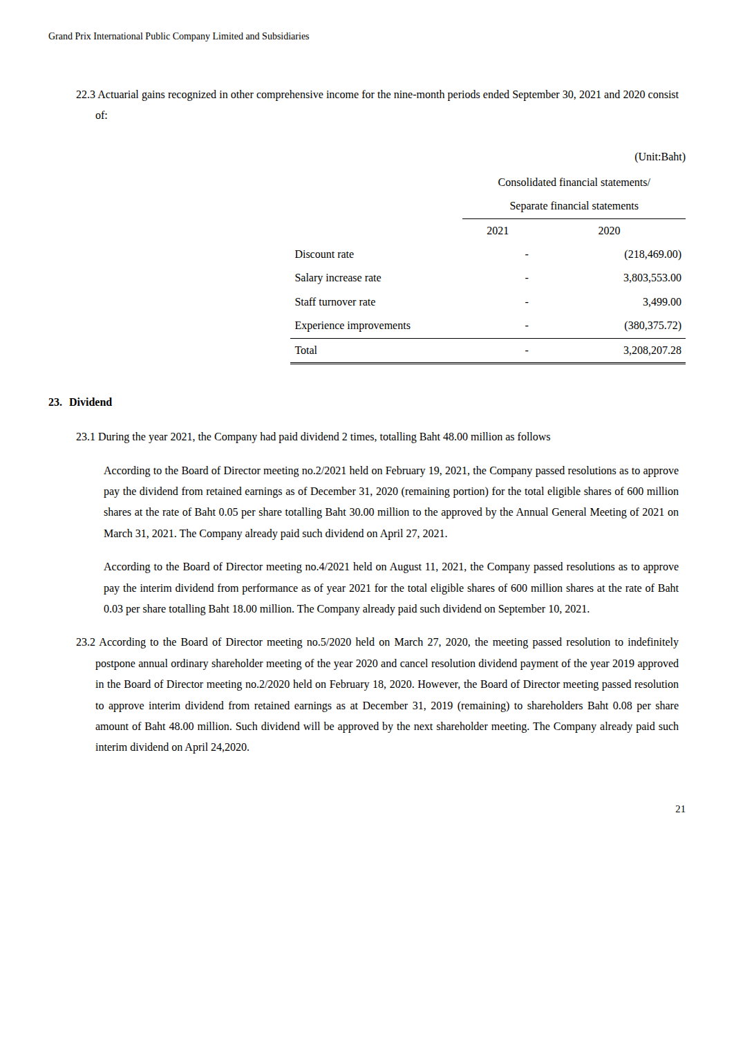Grand Prix International Public Company Limited and Subsidiaries
22.3 Actuarial gains recognized in other comprehensive income for the nine-month periods ended September 30, 2021 and 2020 consist of:
(Unit:Baht)
| | Consolidated financial statements/ |
| | Separate financial statements |
| | 2021 | 2020 |
| Discount rate | - | (218,469.00) |
| Salary increase rate | - | 3,803,553.00 |
| Staff turnover rate | - | 3,499.00 |
| Experience improvements | - | (380,375.72) |
| Total | - | 3,208,207.28 |
23. Dividend
23.1 During the year 2021, the Company had paid dividend 2 times, totalling Baht 48.00 million as follows
According to the Board of Director meeting no.2/2021 held on February 19, 2021, the Company passed resolutions as to approve pay the dividend from retained earnings as of December 31, 2020 (remaining portion) for the total eligible shares of 600 million shares at the rate of Baht 0.05 per share totalling Baht 30.00 million to the approved by the Annual General Meeting of 2021 on March 31, 2021. The Company already paid such dividend on April 27, 2021.
According to the Board of Director meeting no.4/2021 held on August 11, 2021, the Company passed resolutions as to approve pay the interim dividend from performance as of year 2021 for the total eligible shares of 600 million shares at the rate of Baht 0.03 per share totalling Baht 18.00 million. The Company already paid such dividend on September 10, 2021.
23.2 According to the Board of Director meeting no.5/2020 held on March 27, 2020, the meeting passed resolution to indefinitely postpone annual ordinary shareholder meeting of the year 2020 and cancel resolution dividend payment of the year 2019 approved in the Board of Director meeting no.2/2020 held on February 18, 2020. However, the Board of Director meeting passed resolution to approve interim dividend from retained earnings as at December 31, 2019 (remaining) to shareholders Baht 0.08 per share amount of Baht 48.00 million. Such dividend will be approved by the next shareholder meeting. The Company already paid such interim dividend on April 24,2020.
21